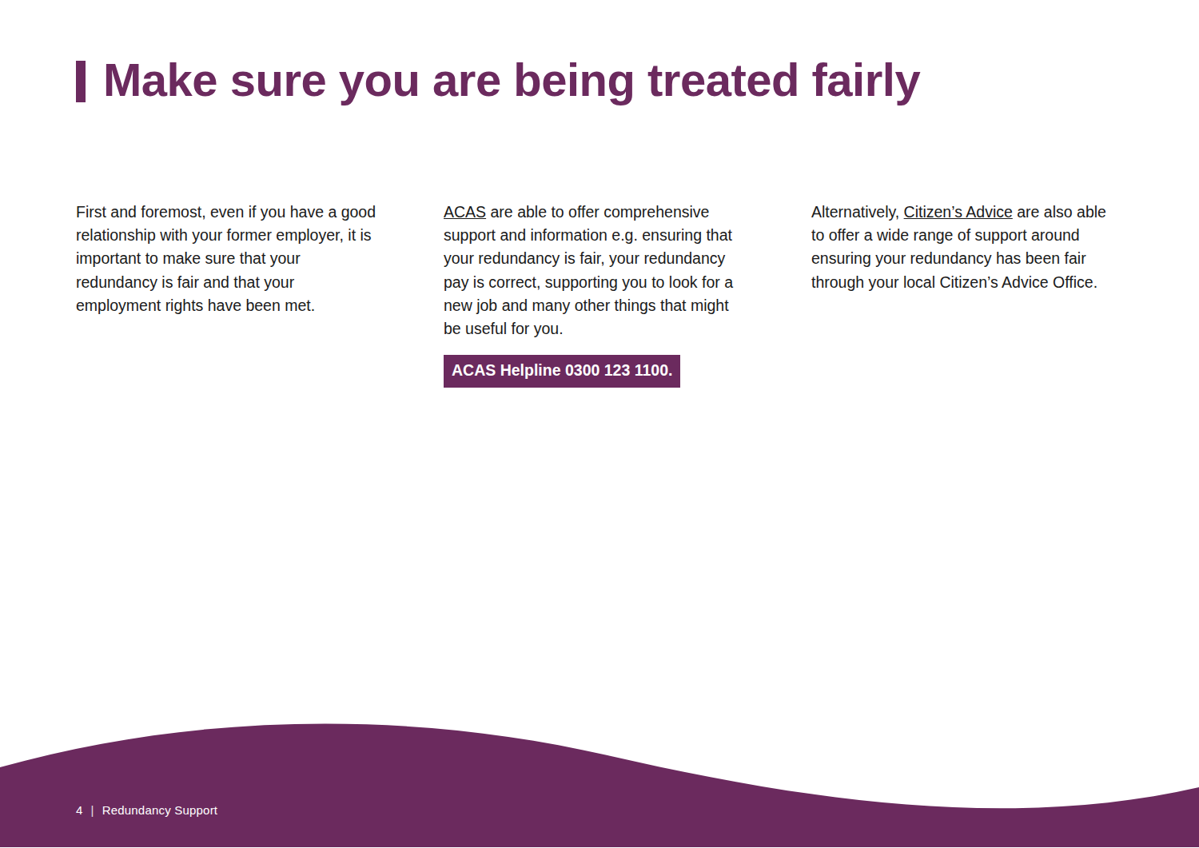Make sure you are being treated fairly
First and foremost, even if you have a good relationship with your former employer, it is important to make sure that your redundancy is fair and that your employment rights have been met.
ACAS are able to offer comprehensive support and information e.g. ensuring that your redundancy is fair, your redundancy pay is correct, supporting you to look for a new job and many other things that might be useful for you.
ACAS Helpline 0300 123 1100.
Alternatively, Citizen’s Advice are also able to offer a wide range of support around ensuring your redundancy has been fair through your local Citizen’s Advice Office.
4|Redundancy Support